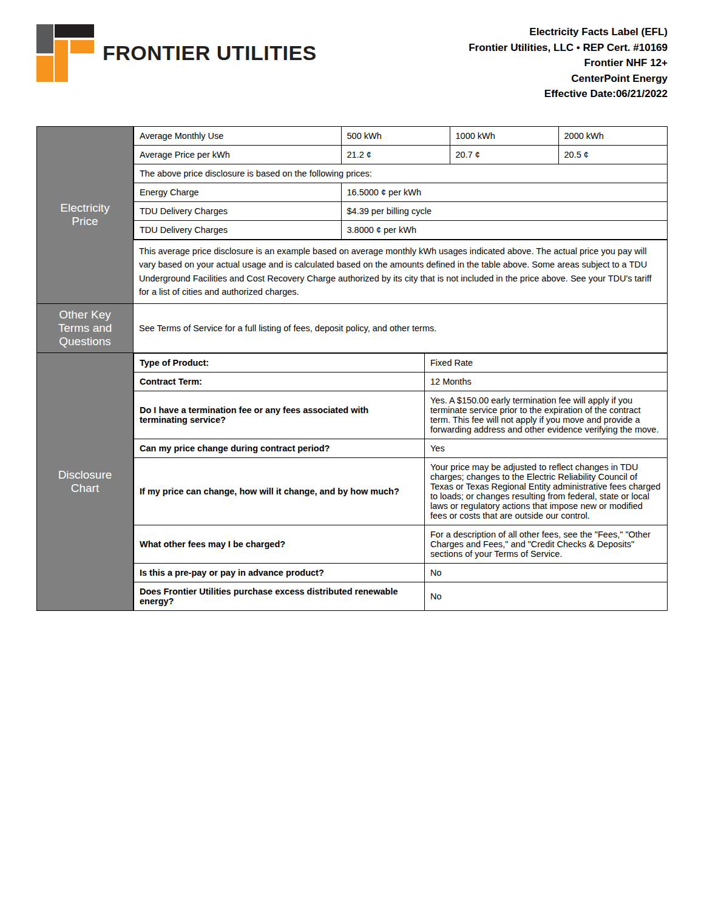FRONTIER UTILITIES
Electricity Facts Label (EFL)
Frontier Utilities, LLC • REP Cert. #10169
Frontier NHF 12+
CenterPoint Energy
Effective Date:06/21/2022
| Electricity Price | / Average Monthly Use / 500 kWh / 1000 kWh / 2000 kWh / / Average Price per kWh / 21.2 ¢ / 20.7 ¢ / 20.5 ¢ / / The above price disclosure is based on the following prices: / / Energy Charge / 16.5000 ¢ per kWh / / TDU Delivery Charges / $4.39 per billing cycle / / TDU Delivery Charges / 3.8000 ¢ per kWh / |
| This average price disclosure is an example based on average monthly kWh usages indicated above. The actual price you pay will vary based on your actual usage and is calculated based on the amounts defined in the table above. Some areas subject to a TDU Underground Facilities and Cost Recovery Charge authorized by its city that is not included in the price above. See your TDU's tariff for a list of cities and authorized charges. |
| Other Key Terms and Questions | See Terms of Service for a full listing of fees, deposit policy, and other terms. |
| Disclosure Chart | / Type of Product: / Fixed Rate / / Contract Term: / 12 Months / / Do I have a termination fee or any fees associated with terminating service? / Yes. A $150.00 early termination fee will apply if you terminate service prior to the expiration of the contract term. This fee will not apply if you move and provide a forwarding address and other evidence verifying the move. / / Can my price change during contract period? / Yes / / If my price can change, how will it change, and by how much? / Your price may be adjusted to reflect changes in TDU charges; changes to the Electric Reliability Council of Texas or Texas Regional Entity administrative fees charged to loads; or changes resulting from federal, state or local laws or regulatory actions that impose new or modified fees or costs that are outside our control. / / What other fees may I be charged? / For a description of all other fees, see the "Fees," "Other Charges and Fees," and "Credit Checks & Deposits" sections of your Terms of Service. / / Is this a pre-pay or pay in advance product? / No / / Does Frontier Utilities purchase excess distributed renewable energy? / No / |